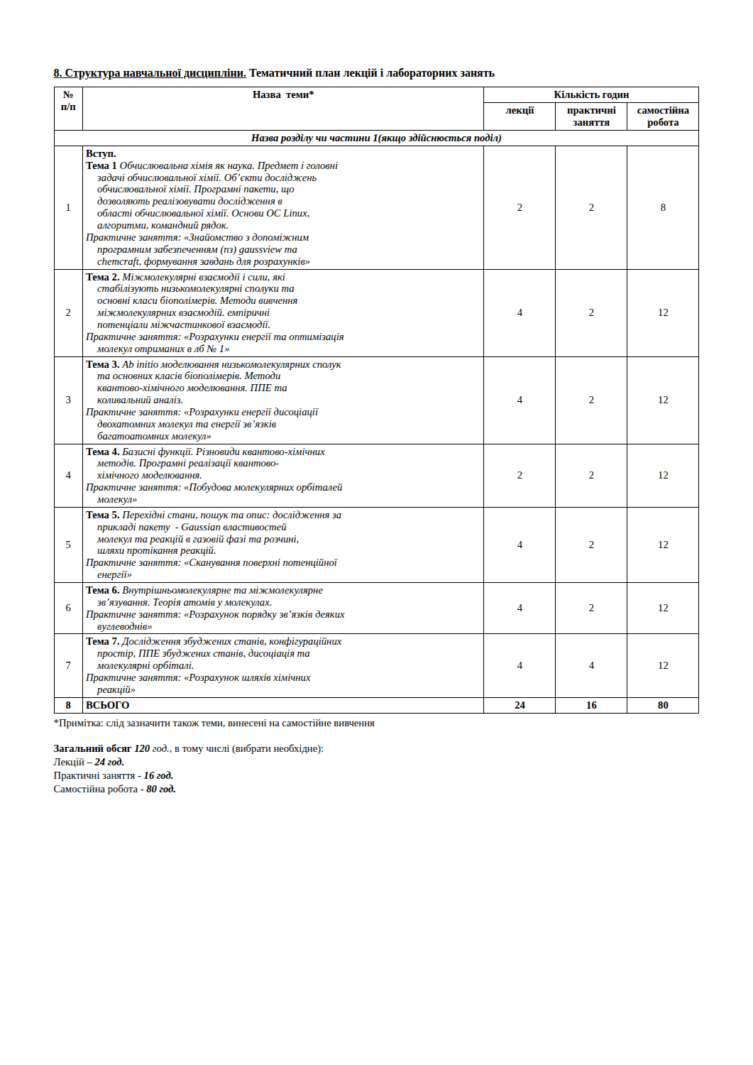8. Структура навчальної дисципліни. Тематичний план лекцій і лабораторних занять
| № п/п | Назва теми* | Кількість годин |
| --- | --- | --- |
| лекції | практичні заняття | самостійна робота |
| Назва розділу чи частини 1(якщо здійснюється поділ) |
| 1 | Вступ. Тема 1 Обчислювальна хімія як наука. Предмет і головні задачі обчислювальної хімії. Об’єкти досліджень обчислювальної хімії. Програмні пакети, що дозволяють реалізовувати дослідження в області обчислювальної хімії. Основи ОС Linux, алгоритми, командний рядок. Практичне заняття: «Знайомство з допоміжним програмним забезпеченням (пз) gaussview та chemcraft, формування завдань для розрахунків» | 2 | 2 | 8 |
| 2 | Тема 2. Міжмолекулярні взаємодії і сили, які стабілізують низькомолекулярні сполуки та основні класи біополімерів. Методи вивчення міжмолекулярних взаємодій. емпіричні потенціали міжчастинкової взаємодії. Практичне заняття: «Розрахунки енергії та оптимізація молекул отриманих в лб № 1» | 4 | 2 | 12 |
| 3 | Тема 3. Ab initio моделювання низькомолекулярних сполук та основних класів біополімерів. Методи квантово-хімічного моделювання. ППЕ та коливальний аналіз. Практичне заняття: «Розрахунки енергії дисоціації двохатомних молекул та енергії зв’язків багатоатомних молекул» | 4 | 2 | 12 |
| 4 | Тема 4. Базисні функції. Різновиди квантово-хімічних методів. Програмні реалізації квантово- хімічного моделювання. Практичне заняття: «Побудова молекулярних орбіталей молекул» | 2 | 2 | 12 |
| 5 | Тема 5. Перехідні стани, пошук та опис: дослідження за прикладі пакету - Gaussian властивостей молекул та реакцій в газовій фазі та розчині, шляхи протікання реакцій. Практичне заняття: «Сканування поверхні потенційної енергії» | 4 | 2 | 12 |
| 6 | Тема 6. Внутрішньомолекулярне та міжмолекулярне зв’язування. Теорія атомів у молекулах. Практичне заняття: «Розрахунок порядку зв’язків деяких вуглеводнів» | 4 | 2 | 12 |
| 7 | Тема 7. Дослідження збуджених станів, конфігураційних простір, ППЕ збуджених станів, дисоціація та молекулярні орбіталі. Практичне заняття: «Розрахунок шляхів хімічних реакцій» | 4 | 4 | 12 |
| 8 | ВСЬОГО | 24 | 16 | 80 |
*Примітка: слід зазначити також теми, винесені на самостійне вивчення
Загальний обсяг 120 год., в тому числі (вибрати необхідне):
Лекцій – 24 год.
Практичні заняття - 16 год.
Самостійна робота - 80 год.